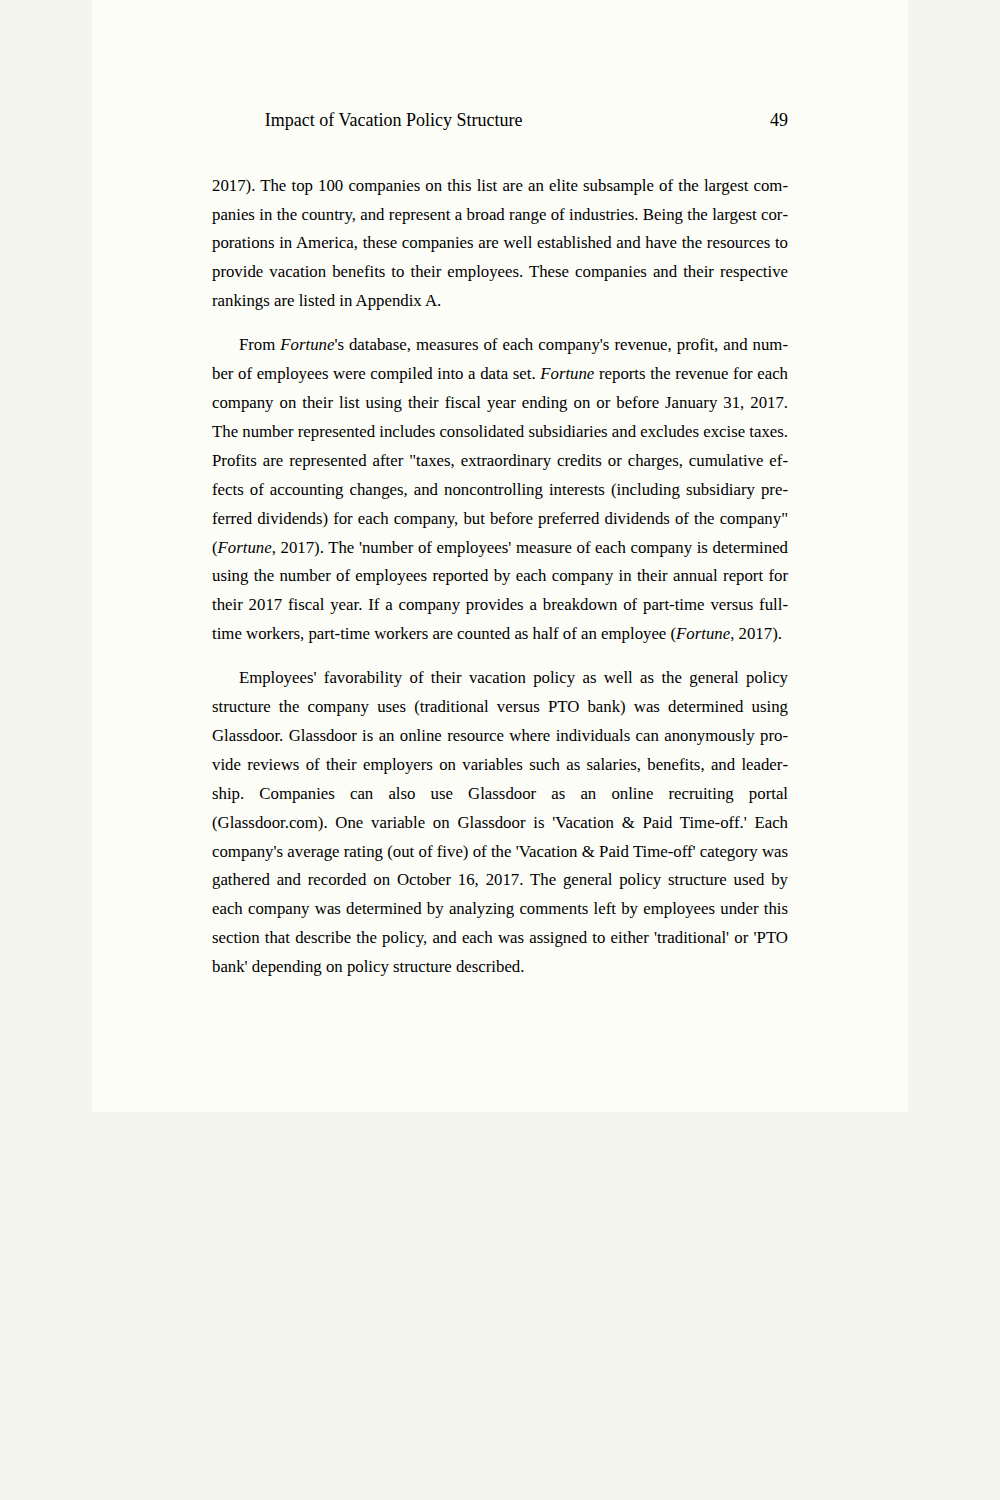Impact of Vacation Policy Structure 49
2017). The top 100 companies on this list are an elite subsample of the largest companies in the country, and represent a broad range of industries. Being the largest corporations in America, these companies are well established and have the resources to provide vacation benefits to their employees. These companies and their respective rankings are listed in Appendix A.
From Fortune's database, measures of each company's revenue, profit, and number of employees were compiled into a data set. Fortune reports the revenue for each company on their list using their fiscal year ending on or before January 31, 2017. The number represented includes consolidated subsidiaries and excludes excise taxes. Profits are represented after "taxes, extraordinary credits or charges, cumulative effects of accounting changes, and noncontrolling interests (including subsidiary preferred dividends) for each company, but before preferred dividends of the company" (Fortune, 2017). The 'number of employees' measure of each company is determined using the number of employees reported by each company in their annual report for their 2017 fiscal year. If a company provides a breakdown of part-time versus full-time workers, part-time workers are counted as half of an employee (Fortune, 2017).
Employees' favorability of their vacation policy as well as the general policy structure the company uses (traditional versus PTO bank) was determined using Glassdoor. Glassdoor is an online resource where individuals can anonymously provide reviews of their employers on variables such as salaries, benefits, and leadership. Companies can also use Glassdoor as an online recruiting portal (Glassdoor.com). One variable on Glassdoor is 'Vacation & Paid Time-off.' Each company's average rating (out of five) of the 'Vacation & Paid Time-off' category was gathered and recorded on October 16, 2017. The general policy structure used by each company was determined by analyzing comments left by employees under this section that describe the policy, and each was assigned to either 'traditional' or 'PTO bank' depending on policy structure described.